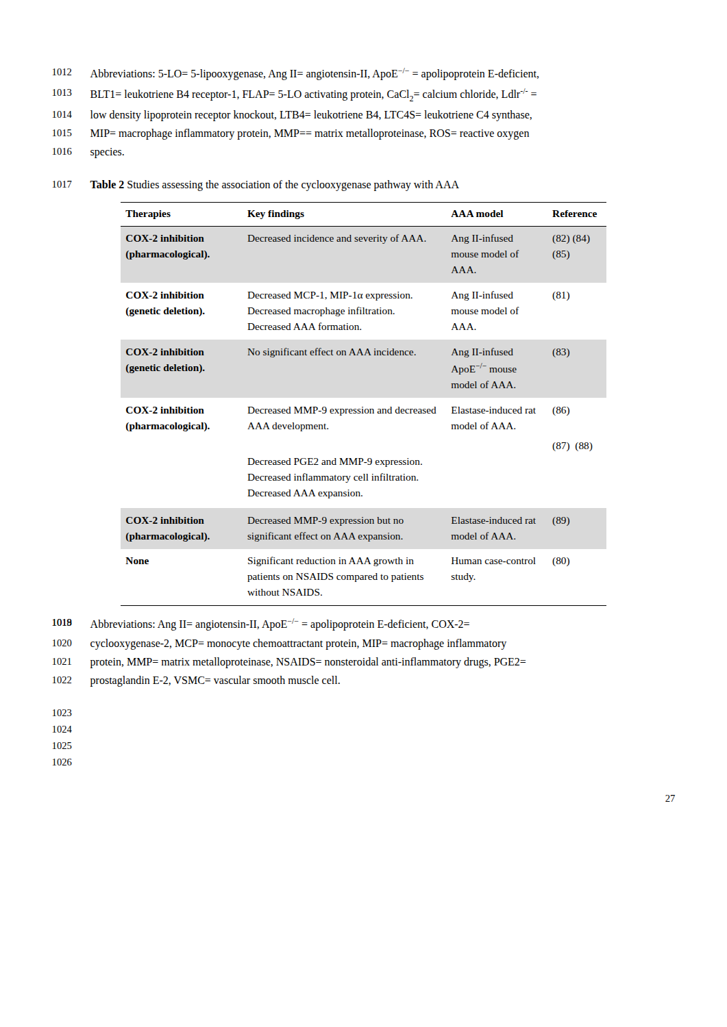1012 Abbreviations: 5-LO= 5-lipooxygenase, Ang II= angiotensin-II, ApoE−/− = apolipoprotein E-deficient,
1013 BLT1= leukotriene B4 receptor-1, FLAP= 5-LO activating protein, CaCl2= calcium chloride, Ldlr-/- =
1014low density lipoprotein receptor knockout, LTB4= leukotriene B4, LTC4S= leukotriene C4 synthase,
1015 MIP= macrophage inflammatory protein, MMP== matrix metalloproteinase, ROS= reactive oxygen
1016species.
1017 Table 2 Studies assessing the association of the cyclooxygenase pathway with AAA
| Therapies | Key findings | AAA model | Reference |
| --- | --- | --- | --- |
| COX-2 inhibition (pharmacological). | Decreased incidence and severity of AAA. | Ang II-infused mouse model of AAA. | (82) (84) (85) |
| COX-2 inhibition (genetic deletion). | Decreased MCP-1, MIP-1α expression. Decreased macrophage infiltration. Decreased AAA formation. | Ang II-infused mouse model of AAA. | (81) |
| COX-2 inhibition (genetic deletion). | No significant effect on AAA incidence. | Ang II-infused ApoE −/− mouse model of AAA. | (83) |
| COX-2 inhibition (pharmacological). | Decreased MMP-9 expression and decreased AAA development. Decreased PGE2 and MMP-9 expression. Decreased inflammatory cell infiltration. Decreased AAA expansion. | Elastase-induced rat model of AAA. | (86) (87) (88) |
| COX-2 inhibition (pharmacological). | Decreased MMP-9 expression but no significant effect on AAA expansion. | Elastase-induced rat model of AAA. | (89) |
| None | Significant reduction in AAA growth in patients on NSAIDS compared to patients without NSAIDS. | Human case-control study. | (80) |
1018
1019 Abbreviations: Ang II= angiotensin-II, ApoE−/− = apolipoprotein E-deficient, COX-2=
1020cyclooxygenase-2, MCP= monocyte chemoattractant protein, MIP= macrophage inflammatory
1021protein, MMP= matrix metalloproteinase, NSAIDS= nonsteroidal anti-inflammatory drugs, PGE2=
1022prostaglandin E-2, VSMC= vascular smooth muscle cell.
1023
1024
1025
1026
27